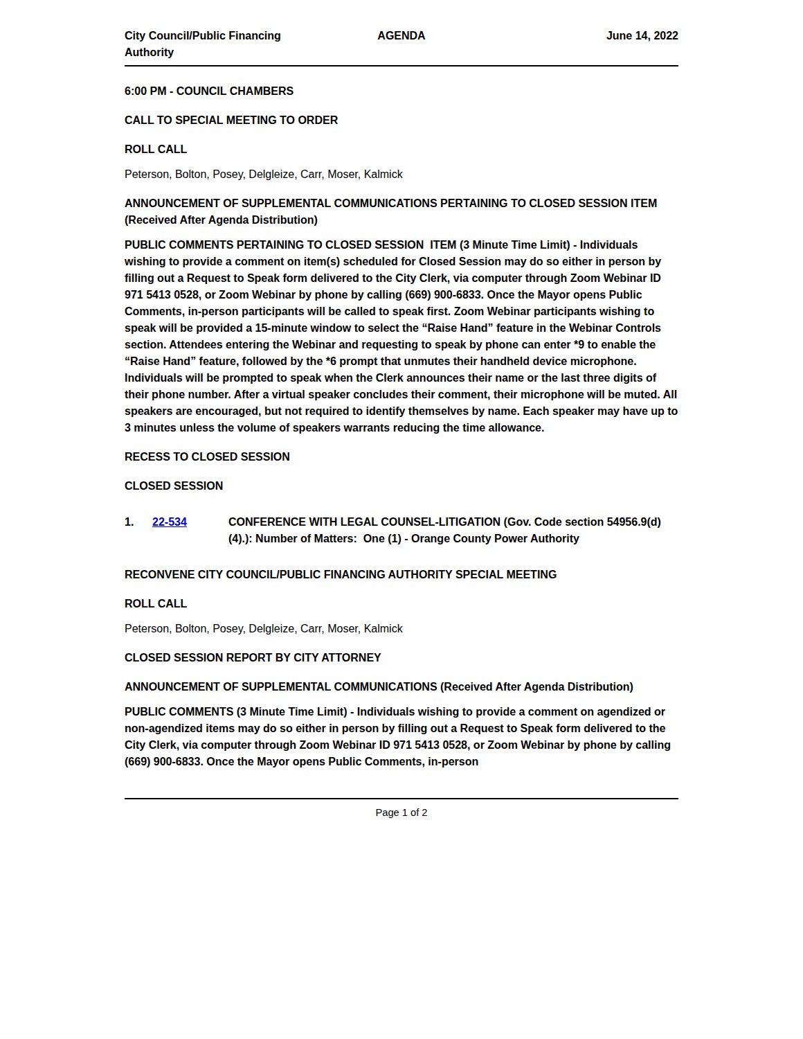City Council/Public Financing
Authority
AGENDA
June 14, 2022
6:00 PM - COUNCIL CHAMBERS
CALL TO SPECIAL MEETING TO ORDER
ROLL CALL
Peterson, Bolton, Posey, Delgleize, Carr, Moser, Kalmick
ANNOUNCEMENT OF SUPPLEMENTAL COMMUNICATIONS PERTAINING TO CLOSED SESSION ITEM (Received After Agenda Distribution)
PUBLIC COMMENTS PERTAINING TO CLOSED SESSION ITEM (3 Minute Time Limit) - Individuals wishing to provide a comment on item(s) scheduled for Closed Session may do so either in person by filling out a Request to Speak form delivered to the City Clerk, via computer through Zoom Webinar ID 971 5413 0528, or Zoom Webinar by phone by calling (669) 900-6833. Once the Mayor opens Public Comments, in-person participants will be called to speak first. Zoom Webinar participants wishing to speak will be provided a 15-minute window to select the “Raise Hand” feature in the Webinar Controls section. Attendees entering the Webinar and requesting to speak by phone can enter *9 to enable the “Raise Hand” feature, followed by the *6 prompt that unmutes their handheld device microphone. Individuals will be prompted to speak when the Clerk announces their name or the last three digits of their phone number. After a virtual speaker concludes their comment, their microphone will be muted. All speakers are encouraged, but not required to identify themselves by name. Each speaker may have up to 3 minutes unless the volume of speakers warrants reducing the time allowance.
RECESS TO CLOSED SESSION
CLOSED SESSION
1.
22-534
CONFERENCE WITH LEGAL COUNSEL-LITIGATION (Gov. Code section 54956.9(d)(4).): Number of Matters: One (1) - Orange County Power Authority
RECONVENE CITY COUNCIL/PUBLIC FINANCING AUTHORITY SPECIAL MEETING
ROLL CALL
Peterson, Bolton, Posey, Delgleize, Carr, Moser, Kalmick
CLOSED SESSION REPORT BY CITY ATTORNEY
ANNOUNCEMENT OF SUPPLEMENTAL COMMUNICATIONS (Received After Agenda Distribution)
PUBLIC COMMENTS (3 Minute Time Limit) - Individuals wishing to provide a comment on agendized or non-agendized items may do so either in person by filling out a Request to Speak form delivered to the City Clerk, via computer through Zoom Webinar ID 971 5413 0528, or Zoom Webinar by phone by calling (669) 900-6833. Once the Mayor opens Public Comments, in-person
Page 1 of 2